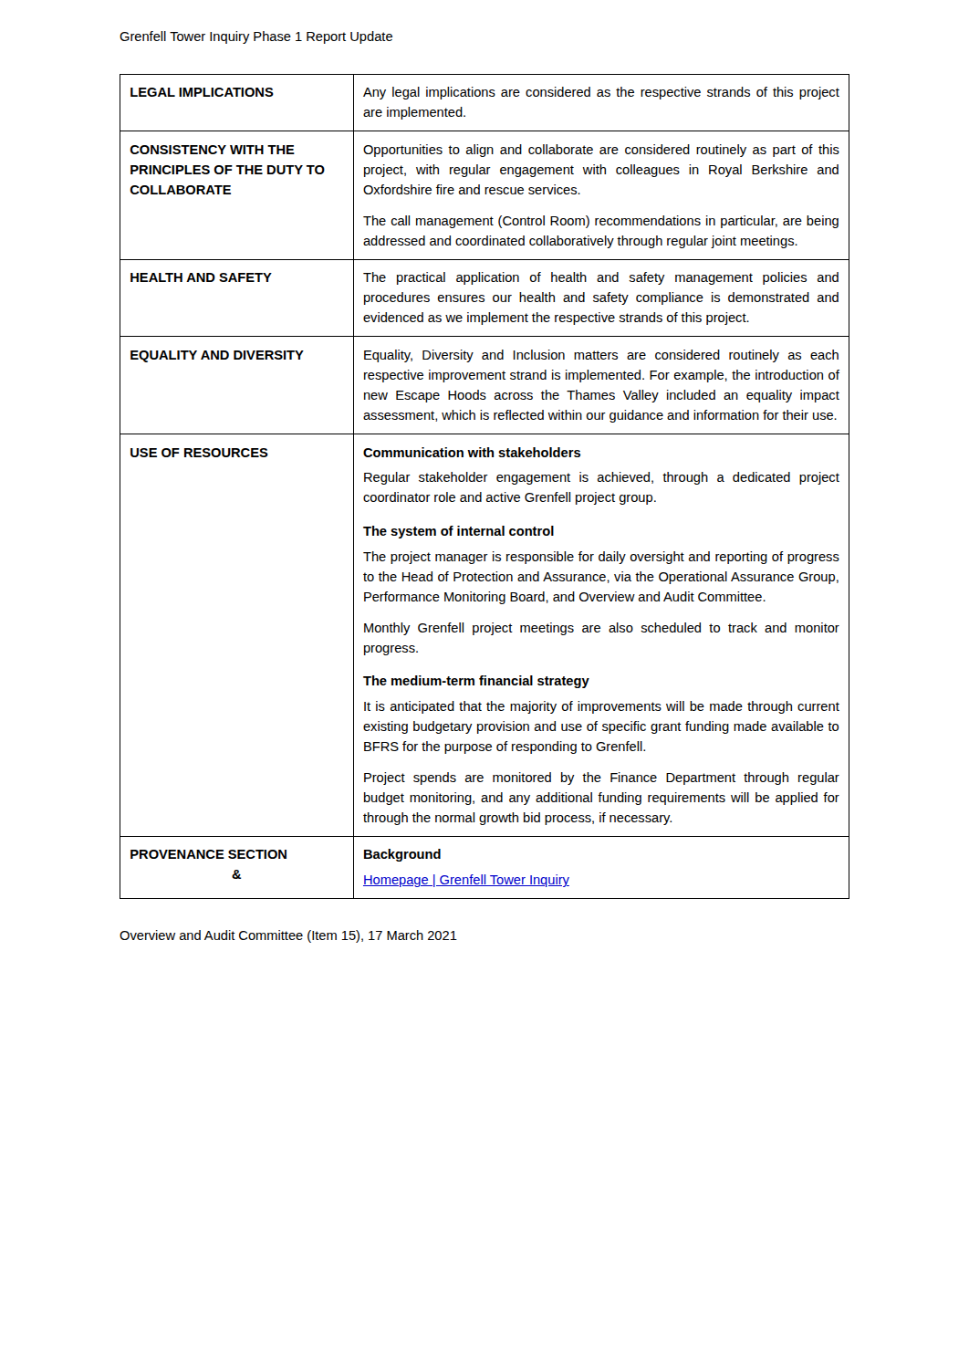Grenfell Tower Inquiry Phase 1 Report Update
| LEGAL IMPLICATIONS | Any legal implications are considered as the respective strands of this project are implemented. |
| CONSISTENCY WITH THE PRINCIPLES OF THE DUTY TO COLLABORATE | Opportunities to align and collaborate are considered routinely as part of this project, with regular engagement with colleagues in Royal Berkshire and Oxfordshire fire and rescue services. The call management (Control Room) recommendations in particular, are being addressed and coordinated collaboratively through regular joint meetings. |
| HEALTH AND SAFETY | The practical application of health and safety management policies and procedures ensures our health and safety compliance is demonstrated and evidenced as we implement the respective strands of this project. |
| EQUALITY AND DIVERSITY | Equality, Diversity and Inclusion matters are considered routinely as each respective improvement strand is implemented. For example, the introduction of new Escape Hoods across the Thames Valley included an equality impact assessment, which is reflected within our guidance and information for their use. |
| USE OF RESOURCES | Communication with stakeholders Regular stakeholder engagement is achieved, through a dedicated project coordinator role and active Grenfell project group. The system of internal control The project manager is responsible for daily oversight and reporting of progress to the Head of Protection and Assurance, via the Operational Assurance Group, Performance Monitoring Board, and Overview and Audit Committee. Monthly Grenfell project meetings are also scheduled to track and monitor progress. The medium-term financial strategy It is anticipated that the majority of improvements will be made through current existing budgetary provision and use of specific grant funding made available to BFRS for the purpose of responding to Grenfell. Project spends are monitored by the Finance Department through regular budget monitoring, and any additional funding requirements will be applied for through the normal growth bid process, if necessary. |
| PROVENANCE SECTION & | Background Homepage / Grenfell Tower Inquiry |
Overview and Audit Committee (Item 15), 17 March 2021